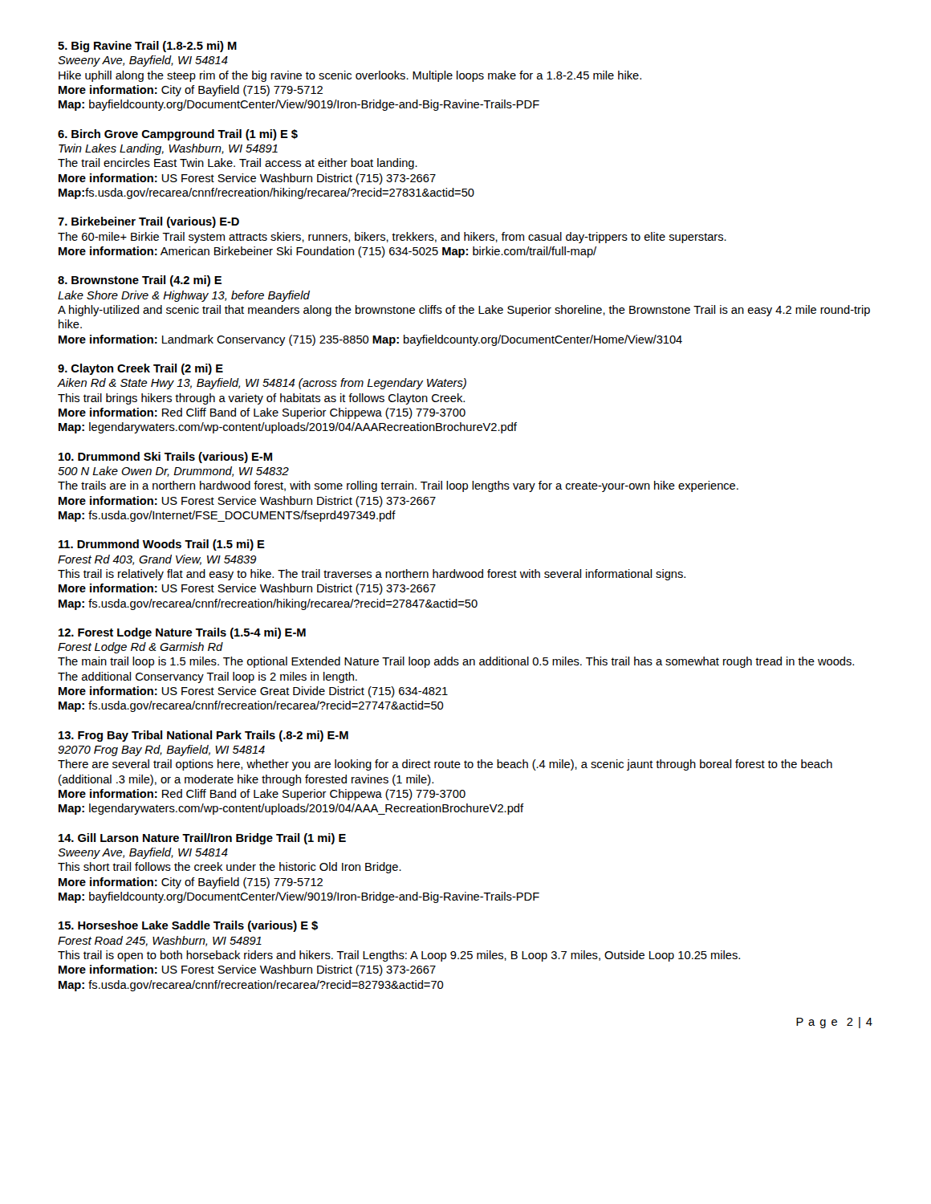5. Big Ravine Trail (1.8-2.5 mi) M
Sweeny Ave, Bayfield, WI 54814
Hike uphill along the steep rim of the big ravine to scenic overlooks. Multiple loops make for a 1.8-2.45 mile hike.
More information: City of Bayfield (715) 779-5712
Map: bayfieldcounty.org/DocumentCenter/View/9019/Iron-Bridge-and-Big-Ravine-Trails-PDF
6. Birch Grove Campground Trail (1 mi) E $
Twin Lakes Landing, Washburn, WI 54891
The trail encircles East Twin Lake. Trail access at either boat landing.
More information: US Forest Service Washburn District (715) 373-2667
Map: fs.usda.gov/recarea/cnnf/recreation/hiking/recarea/?recid=27831&actid=50
7. Birkebeiner Trail (various) E-D
The 60-mile+ Birkie Trail system attracts skiers, runners, bikers, trekkers, and hikers, from casual day-trippers to elite superstars.
More information: American Birkebeiner Ski Foundation (715) 634-5025 Map: birkie.com/trail/full-map/
8. Brownstone Trail (4.2 mi) E
Lake Shore Drive & Highway 13, before Bayfield
A highly-utilized and scenic trail that meanders along the brownstone cliffs of the Lake Superior shoreline, the Brownstone Trail is an easy 4.2 mile round-trip hike.
More information: Landmark Conservancy (715) 235-8850 Map: bayfieldcounty.org/DocumentCenter/Home/View/3104
9. Clayton Creek Trail (2 mi) E
Aiken Rd & State Hwy 13, Bayfield, WI 54814 (across from Legendary Waters)
This trail brings hikers through a variety of habitats as it follows Clayton Creek.
More information: Red Cliff Band of Lake Superior Chippewa (715) 779-3700
Map: legendarywaters.com/wp-content/uploads/2019/04/AAARecreationBrochureV2.pdf
10. Drummond Ski Trails (various) E-M
500 N Lake Owen Dr, Drummond, WI 54832
The trails are in a northern hardwood forest, with some rolling terrain. Trail loop lengths vary for a create-your-own hike experience.
More information: US Forest Service Washburn District (715) 373-2667
Map: fs.usda.gov/Internet/FSE_DOCUMENTS/fseprd497349.pdf
11. Drummond Woods Trail (1.5 mi) E
Forest Rd 403, Grand View, WI 54839
This trail is relatively flat and easy to hike. The trail traverses a northern hardwood forest with several informational signs.
More information: US Forest Service Washburn District (715) 373-2667
Map: fs.usda.gov/recarea/cnnf/recreation/hiking/recarea/?recid=27847&actid=50
12. Forest Lodge Nature Trails (1.5-4 mi) E-M
Forest Lodge Rd & Garmish Rd
The main trail loop is 1.5 miles. The optional Extended Nature Trail loop adds an additional 0.5 miles. This trail has a somewhat rough tread in the woods. The additional Conservancy Trail loop is 2 miles in length.
More information: US Forest Service Great Divide District (715) 634-4821
Map: fs.usda.gov/recarea/cnnf/recreation/recarea/?recid=27747&actid=50
13. Frog Bay Tribal National Park Trails (.8-2 mi) E-M
92070 Frog Bay Rd, Bayfield, WI 54814
There are several trail options here, whether you are looking for a direct route to the beach (.4 mile), a scenic jaunt through boreal forest to the beach (additional .3 mile), or a moderate hike through forested ravines (1 mile).
More information: Red Cliff Band of Lake Superior Chippewa (715) 779-3700
Map: legendarywaters.com/wp-content/uploads/2019/04/AAA_RecreationBrochureV2.pdf
14. Gill Larson Nature Trail/Iron Bridge Trail (1 mi) E
Sweeny Ave, Bayfield, WI 54814
This short trail follows the creek under the historic Old Iron Bridge.
More information: City of Bayfield (715) 779-5712
Map: bayfieldcounty.org/DocumentCenter/View/9019/Iron-Bridge-and-Big-Ravine-Trails-PDF
15. Horseshoe Lake Saddle Trails (various) E $
Forest Road 245, Washburn, WI 54891
This trail is open to both horseback riders and hikers. Trail Lengths: A Loop 9.25 miles, B Loop 3.7 miles, Outside Loop 10.25 miles.
More information: US Forest Service Washburn District (715) 373-2667
Map: fs.usda.gov/recarea/cnnf/recreation/recarea/?recid=82793&actid=70
P a g e 2 | 4